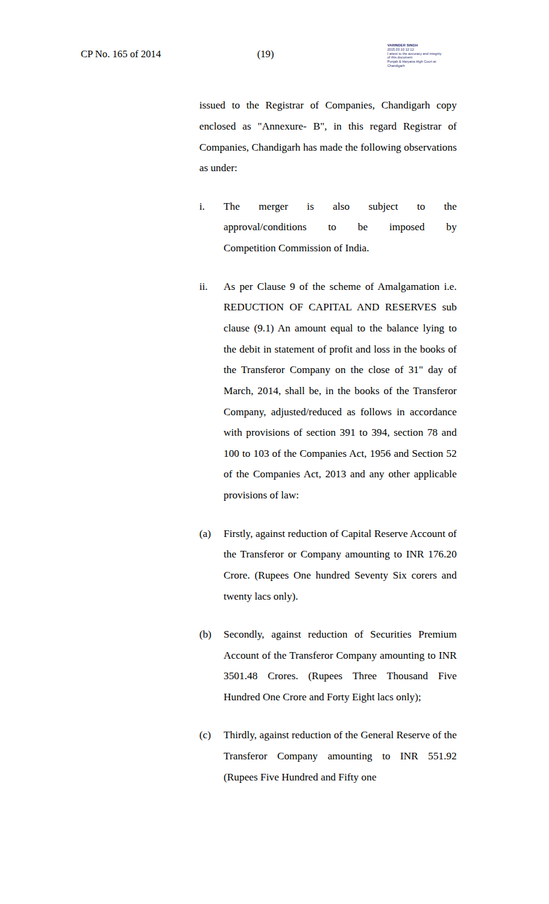CP No. 165 of 2014
(19)
VARINDER SINGH
2015.03.10 12:12
I attest to the accuracy and integrity
of this document
Punjab & Haryana High Court at
Chandigarh
issued to the Registrar of Companies, Chandigarh copy enclosed as "Annexure- B", in this regard Registrar of Companies, Chandigarh has made the following observations as under:
i.
The merger is also subject to the approval/conditions to be imposed by Competition Commission of India.
ii.
As per Clause 9 of the scheme of Amalgamation i.e. REDUCTION OF CAPITAL AND RESERVES sub clause (9.1) An amount equal to the balance lying to the debit in statement of profit and loss in the books of the Transferor Company on the close of 31" day of March, 2014, shall be, in the books of the Transferor Company, adjusted/reduced as follows in accordance with provisions of section 391 to 394, section 78 and 100 to 103 of the Companies Act, 1956 and Section 52 of the Companies Act, 2013 and any other applicable provisions of law:
(a)
Firstly, against reduction of Capital Reserve Account of the Transferor or Company amounting to INR 176.20 Crore. (Rupees One hundred Seventy Six corers and twenty lacs only).
(b)
Secondly, against reduction of Securities Premium Account of the Transferor Company amounting to INR 3501.48 Crores. (Rupees Three Thousand Five Hundred One Crore and Forty Eight lacs only);
(c)
Thirdly, against reduction of the General Reserve of the Transferor Company amounting to INR 551.92 (Rupees Five Hundred and Fifty one